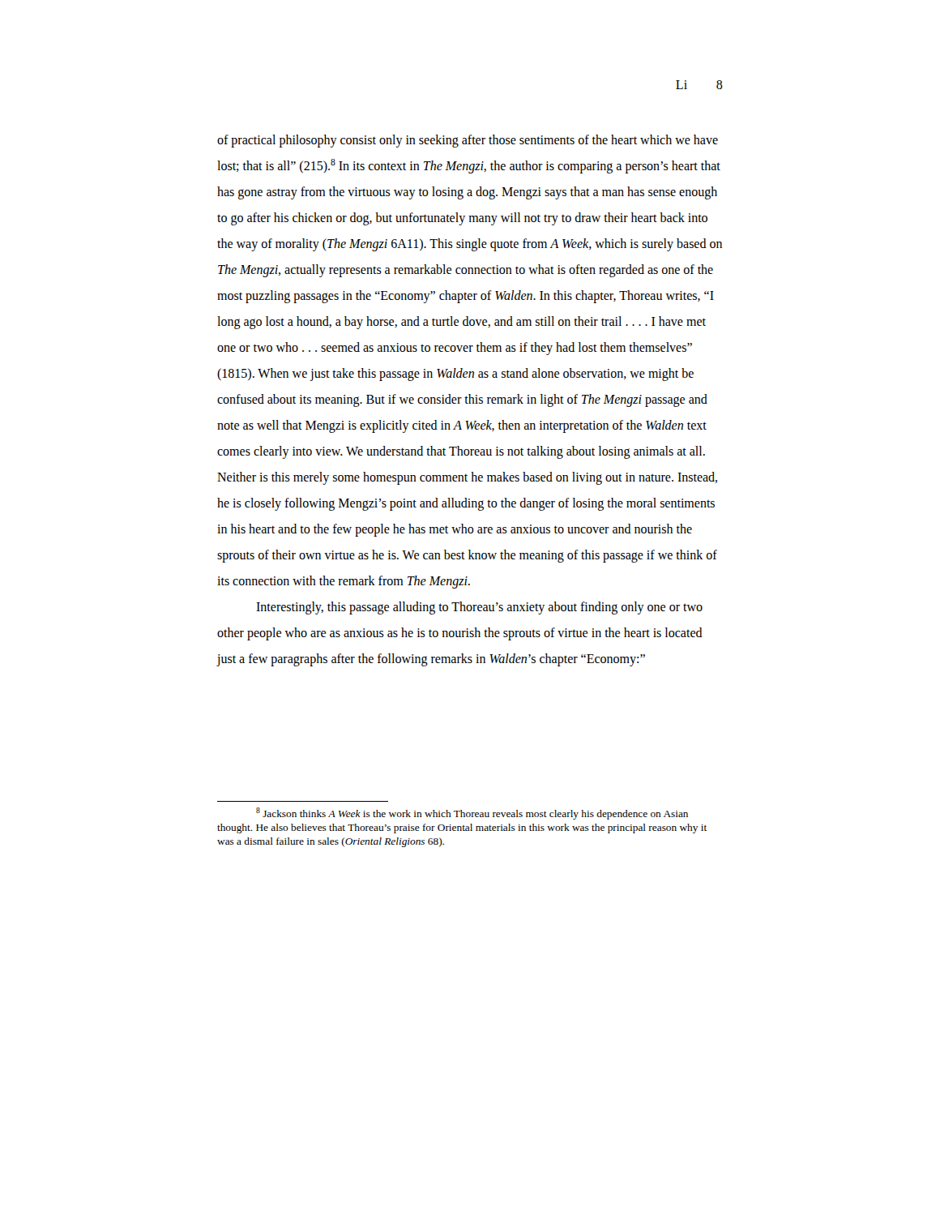Li 8
of practical philosophy consist only in seeking after those sentiments of the heart which we have lost; that is all” (215).8 In its context in The Mengzi, the author is comparing a person’s heart that has gone astray from the virtuous way to losing a dog. Mengzi says that a man has sense enough to go after his chicken or dog, but unfortunately many will not try to draw their heart back into the way of morality (The Mengzi 6A11). This single quote from A Week, which is surely based on The Mengzi, actually represents a remarkable connection to what is often regarded as one of the most puzzling passages in the “Economy” chapter of Walden. In this chapter, Thoreau writes, “I long ago lost a hound, a bay horse, and a turtle dove, and am still on their trail . . . . I have met one or two who . . . seemed as anxious to recover them as if they had lost them themselves” (1815). When we just take this passage in Walden as a stand alone observation, we might be confused about its meaning. But if we consider this remark in light of The Mengzi passage and note as well that Mengzi is explicitly cited in A Week, then an interpretation of the Walden text comes clearly into view. We understand that Thoreau is not talking about losing animals at all. Neither is this merely some homespun comment he makes based on living out in nature. Instead, he is closely following Mengzi’s point and alluding to the danger of losing the moral sentiments in his heart and to the few people he has met who are as anxious to uncover and nourish the sprouts of their own virtue as he is. We can best know the meaning of this passage if we think of its connection with the remark from The Mengzi.
Interestingly, this passage alluding to Thoreau’s anxiety about finding only one or two other people who are as anxious as he is to nourish the sprouts of virtue in the heart is located just a few paragraphs after the following remarks in Walden’s chapter “Economy:”
8 Jackson thinks A Week is the work in which Thoreau reveals most clearly his dependence on Asian thought. He also believes that Thoreau’s praise for Oriental materials in this work was the principal reason why it was a dismal failure in sales (Oriental Religions 68).